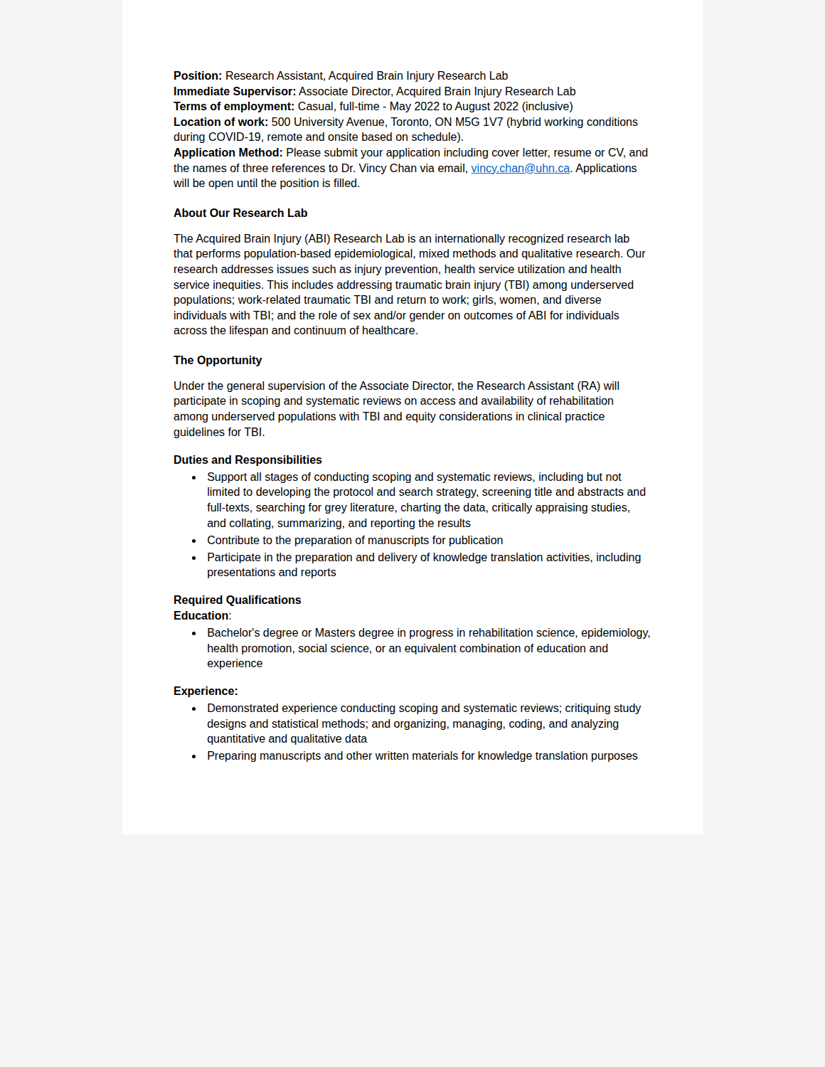Position: Research Assistant, Acquired Brain Injury Research Lab
Immediate Supervisor: Associate Director, Acquired Brain Injury Research Lab
Terms of employment: Casual, full-time - May 2022 to August 2022 (inclusive)
Location of work: 500 University Avenue, Toronto, ON M5G 1V7 (hybrid working conditions during COVID-19, remote and onsite based on schedule).
Application Method: Please submit your application including cover letter, resume or CV, and the names of three references to Dr. Vincy Chan via email, vincy.chan@uhn.ca. Applications will be open until the position is filled.
About Our Research Lab
The Acquired Brain Injury (ABI) Research Lab is an internationally recognized research lab that performs population-based epidemiological, mixed methods and qualitative research. Our research addresses issues such as injury prevention, health service utilization and health service inequities. This includes addressing traumatic brain injury (TBI) among underserved populations; work-related traumatic TBI and return to work; girls, women, and diverse individuals with TBI; and the role of sex and/or gender on outcomes of ABI for individuals across the lifespan and continuum of healthcare.
The Opportunity
Under the general supervision of the Associate Director, the Research Assistant (RA) will participate in scoping and systematic reviews on access and availability of rehabilitation among underserved populations with TBI and equity considerations in clinical practice guidelines for TBI.
Duties and Responsibilities
Support all stages of conducting scoping and systematic reviews, including but not limited to developing the protocol and search strategy, screening title and abstracts and full-texts, searching for grey literature, charting the data, critically appraising studies, and collating, summarizing, and reporting the results
Contribute to the preparation of manuscripts for publication
Participate in the preparation and delivery of knowledge translation activities, including presentations and reports
Required Qualifications
Education:
Bachelor's degree or Masters degree in progress in rehabilitation science, epidemiology, health promotion, social science, or an equivalent combination of education and experience
Experience:
Demonstrated experience conducting scoping and systematic reviews; critiquing study designs and statistical methods; and organizing, managing, coding, and analyzing quantitative and qualitative data
Preparing manuscripts and other written materials for knowledge translation purposes